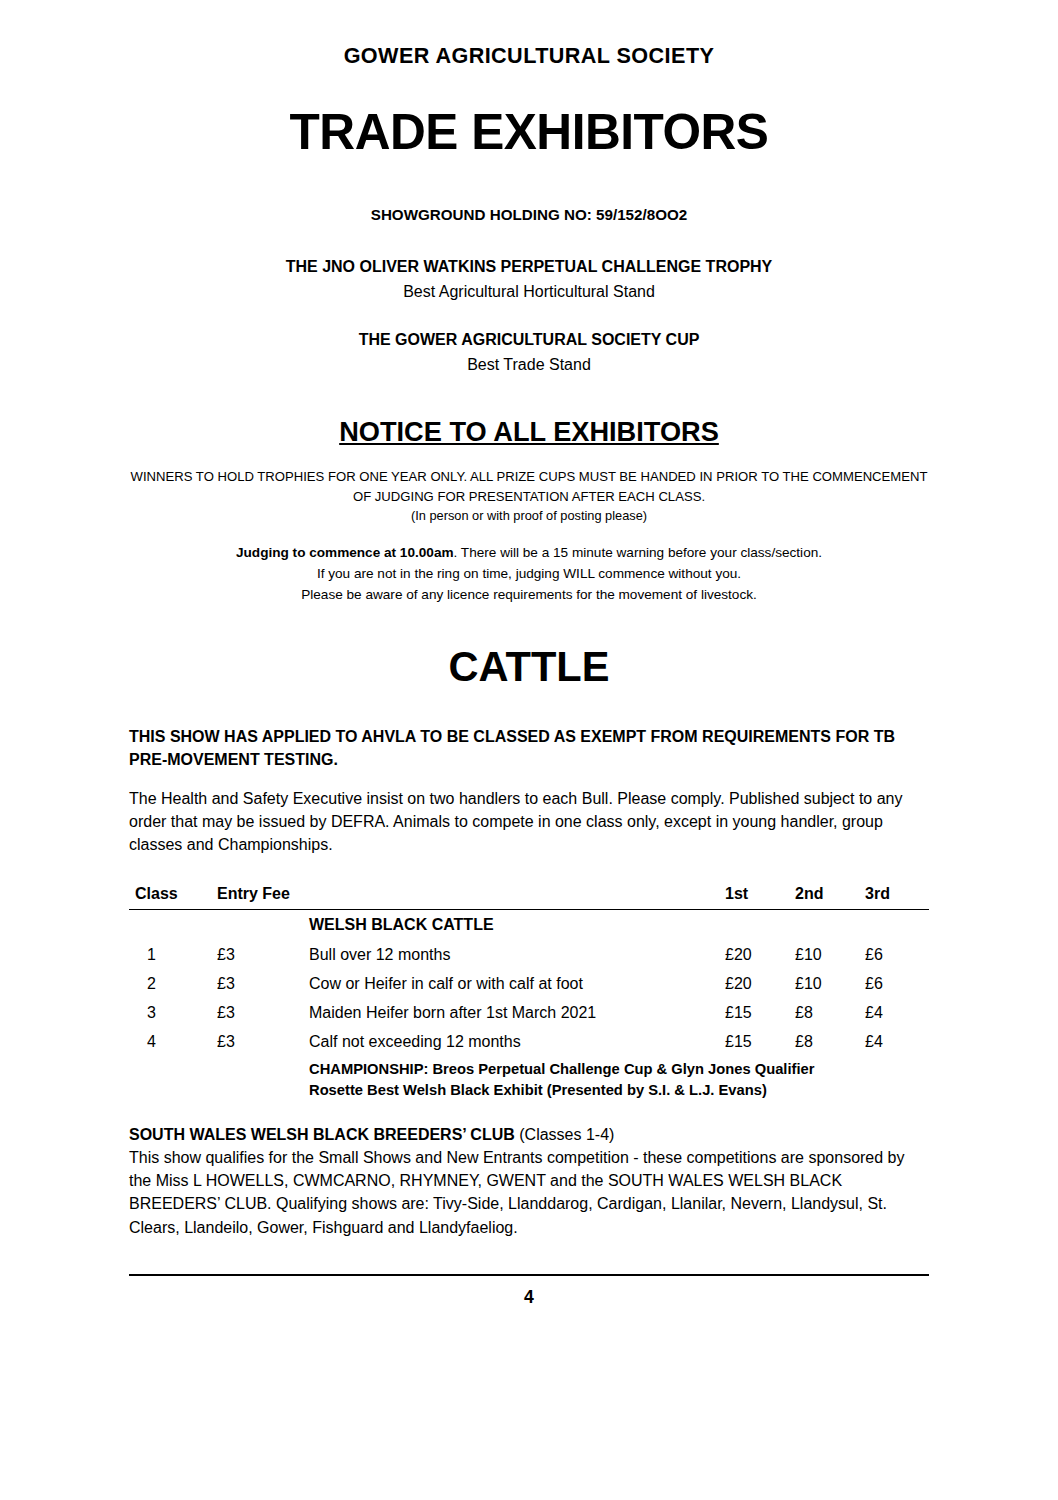GOWER AGRICULTURAL SOCIETY
TRADE EXHIBITORS
SHOWGROUND HOLDING NO: 59/152/8OO2
THE JNO OLIVER WATKINS PERPETUAL CHALLENGE TROPHY
Best Agricultural Horticultural Stand
THE GOWER AGRICULTURAL SOCIETY CUP
Best Trade Stand
NOTICE TO ALL EXHIBITORS
WINNERS TO HOLD TROPHIES FOR ONE YEAR ONLY. ALL PRIZE CUPS MUST BE HANDED IN PRIOR TO THE COMMENCEMENT OF JUDGING FOR PRESENTATION AFTER EACH CLASS.
(In person or with proof of posting please)
Judging to commence at 10.00am. There will be a 15 minute warning before your class/section.
If you are not in the ring on time, judging WILL commence without you.
Please be aware of any licence requirements for the movement of livestock.
CATTLE
THIS SHOW HAS APPLIED TO AHVLA TO BE CLASSED AS EXEMPT FROM REQUIREMENTS FOR TB PRE-MOVEMENT TESTING.
The Health and Safety Executive insist on two handlers to each Bull. Please comply. Published subject to any order that may be issued by DEFRA. Animals to compete in one class only, except in young handler, group classes and Championships.
| Class | Entry Fee | | 1st | 2nd | 3rd |
| --- | --- | --- | --- | --- | --- |
| | | WELSH BLACK CATTLE | | | |
| 1 | £3 | Bull over 12 months | £20 | £10 | £6 |
| 2 | £3 | Cow or Heifer in calf or with calf at foot | £20 | £10 | £6 |
| 3 | £3 | Maiden Heifer born after 1st March 2021 | £15 | £8 | £4 |
| 4 | £3 | Calf not exceeding 12 months | £15 | £8 | £4 |
| | | CHAMPIONSHIP: Breos Perpetual Challenge Cup & Glyn Jones Qualifier Rosette Best Welsh Black Exhibit (Presented by S.I. & L.J. Evans) |
SOUTH WALES WELSH BLACK BREEDERS’ CLUB (Classes 1-4)
This show qualifies for the Small Shows and New Entrants competition - these competitions are sponsored by the Miss L HOWELLS, CWMCARNO, RHYMNEY, GWENT and the SOUTH WALES WELSH BLACK BREEDERS’ CLUB. Qualifying shows are: Tivy-Side, Llanddarog, Cardigan, Llanilar, Nevern, Llandysul, St. Clears, Llandeilo, Gower, Fishguard and Llandyfaeliog.
4